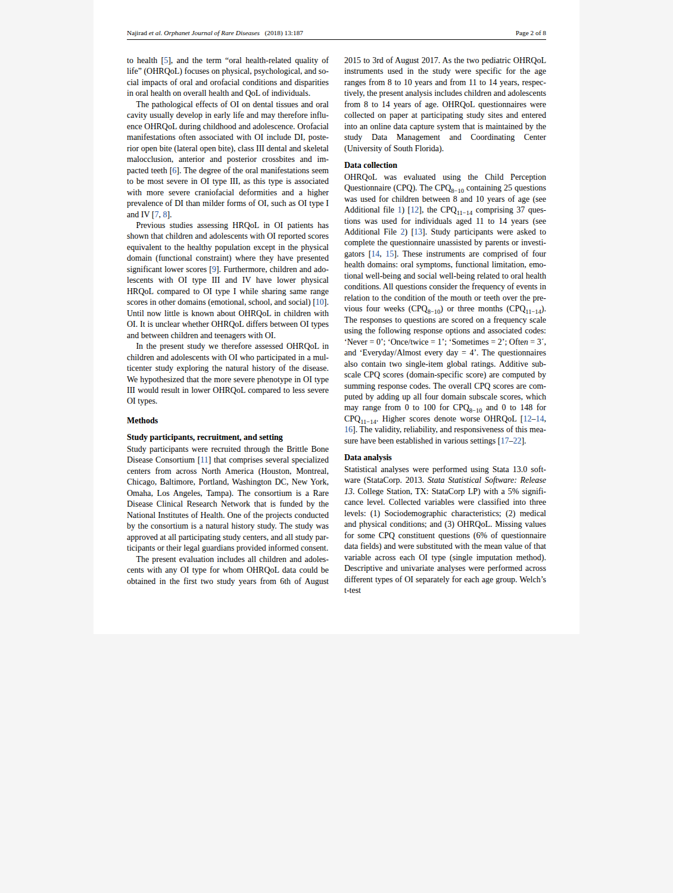Najirad et al. Orphanet Journal of Rare Diseases (2018) 13:187 Page 2 of 8
to health [5], and the term “oral health-related quality of life” (OHRQoL) focuses on physical, psychological, and social impacts of oral and orofacial conditions and disparities in oral health on overall health and QoL of individuals.
The pathological effects of OI on dental tissues and oral cavity usually develop in early life and may therefore influence OHRQoL during childhood and adolescence. Orofacial manifestations often associated with OI include DI, posterior open bite (lateral open bite), class III dental and skeletal malocclusion, anterior and posterior crossbites and impacted teeth [6]. The degree of the oral manifestations seem to be most severe in OI type III, as this type is associated with more severe craniofacial deformities and a higher prevalence of DI than milder forms of OI, such as OI type I and IV [7, 8].
Previous studies assessing HRQoL in OI patients has shown that children and adolescents with OI reported scores equivalent to the healthy population except in the physical domain (functional constraint) where they have presented significant lower scores [9]. Furthermore, children and adolescents with OI type III and IV have lower physical HRQoL compared to OI type I while sharing same range scores in other domains (emotional, school, and social) [10]. Until now little is known about OHRQoL in children with OI. It is unclear whether OHRQoL differs between OI types and between children and teenagers with OI.
In the present study we therefore assessed OHRQoL in children and adolescents with OI who participated in a multicenter study exploring the natural history of the disease. We hypothesized that the more severe phenotype in OI type III would result in lower OHRQoL compared to less severe OI types.
Methods
Study participants, recruitment, and setting
Study participants were recruited through the Brittle Bone Disease Consortium [11] that comprises several specialized centers from across North America (Houston, Montreal, Chicago, Baltimore, Portland, Washington DC, New York, Omaha, Los Angeles, Tampa). The consortium is a Rare Disease Clinical Research Network that is funded by the National Institutes of Health. One of the projects conducted by the consortium is a natural history study. The study was approved at all participating study centers, and all study participants or their legal guardians provided informed consent.
The present evaluation includes all children and adolescents with any OI type for whom OHRQoL data could be obtained in the first two study years from 6th of August 2015 to 3rd of August 2017. As the two pediatric OHRQoL instruments used in the study were specific for the age ranges from 8 to 10 years and from 11 to 14 years, respectively, the present analysis includes children and adolescents from 8 to 14 years of age. OHRQoL questionnaires were collected on paper at participating study sites and entered into an online data capture system that is maintained by the study Data Management and Coordinating Center (University of South Florida).
Data collection
OHRQoL was evaluated using the Child Perception Questionnaire (CPQ). The CPQ8−10 containing 25 questions was used for children between 8 and 10 years of age (see Additional file 1) [12], the CPQ11−14 comprising 37 questions was used for individuals aged 11 to 14 years (see Additional File 2) [13]. Study participants were asked to complete the questionnaire unassisted by parents or investigators [14, 15]. These instruments are comprised of four health domains: oral symptoms, functional limitation, emotional well-being and social well-being related to oral health conditions. All questions consider the frequency of events in relation to the condition of the mouth or teeth over the previous four weeks (CPQ8−10) or three months (CPQ11−14). The responses to questions are scored on a frequency scale using the following response options and associated codes: ‘Never = 0’; ‘Once/twice = 1’; ‘Sometimes = 2’; Often = 3´, and ‘Everyday/Almost every day = 4’. The questionnaires also contain two single-item global ratings. Additive subscale CPQ scores (domain-specific score) are computed by summing response codes. The overall CPQ scores are computed by adding up all four domain subscale scores, which may range from 0 to 100 for CPQ8−10 and 0 to 148 for CPQ11−14. Higher scores denote worse OHRQoL [12–14, 16]. The validity, reliability, and responsiveness of this measure have been established in various settings [17–22].
Data analysis
Statistical analyses were performed using Stata 13.0 software (StataCorp. 2013. Stata Statistical Software: Release 13. College Station, TX: StataCorp LP) with a 5% significance level. Collected variables were classified into three levels: (1) Sociodemographic characteristics; (2) medical and physical conditions; and (3) OHRQoL. Missing values for some CPQ constituent questions (6% of questionnaire data fields) and were substituted with the mean value of that variable across each OI type (single imputation method). Descriptive and univariate analyses were performed across different types of OI separately for each age group. Welch’s t-test